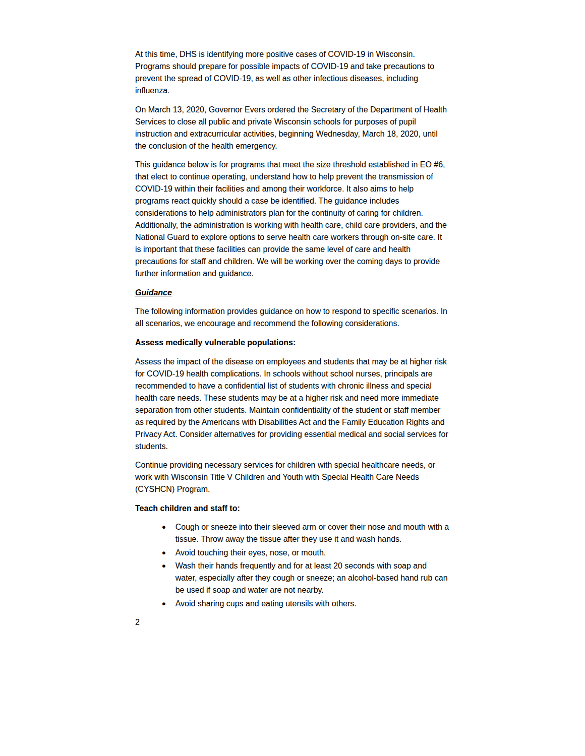At this time, DHS is identifying more positive cases of COVID-19 in Wisconsin. Programs should prepare for possible impacts of COVID-19 and take precautions to prevent the spread of COVID-19, as well as other infectious diseases, including influenza.
On March 13, 2020, Governor Evers ordered the Secretary of the Department of Health Services to close all public and private Wisconsin schools for purposes of pupil instruction and extracurricular activities, beginning Wednesday, March 18, 2020, until the conclusion of the health emergency.
This guidance below is for programs that meet the size threshold established in EO #6, that elect to continue operating, understand how to help prevent the transmission of COVID-19 within their facilities and among their workforce. It also aims to help programs react quickly should a case be identified. The guidance includes considerations to help administrators plan for the continuity of caring for children. Additionally, the administration is working with health care, child care providers, and the National Guard to explore options to serve health care workers through on-site care. It is important that these facilities can provide the same level of care and health precautions for staff and children. We will be working over the coming days to provide further information and guidance.
Guidance
The following information provides guidance on how to respond to specific scenarios. In all scenarios, we encourage and recommend the following considerations.
Assess medically vulnerable populations:
Assess the impact of the disease on employees and students that may be at higher risk for COVID-19 health complications. In schools without school nurses, principals are recommended to have a confidential list of students with chronic illness and special health care needs. These students may be at a higher risk and need more immediate separation from other students. Maintain confidentiality of the student or staff member as required by the Americans with Disabilities Act and the Family Education Rights and Privacy Act. Consider alternatives for providing essential medical and social services for students.
Continue providing necessary services for children with special healthcare needs, or work with Wisconsin Title V Children and Youth with Special Health Care Needs (CYSHCN) Program.
Teach children and staff to:
Cough or sneeze into their sleeved arm or cover their nose and mouth with a tissue. Throw away the tissue after they use it and wash hands.
Avoid touching their eyes, nose, or mouth.
Wash their hands frequently and for at least 20 seconds with soap and water, especially after they cough or sneeze; an alcohol-based hand rub can be used if soap and water are not nearby.
Avoid sharing cups and eating utensils with others.
2